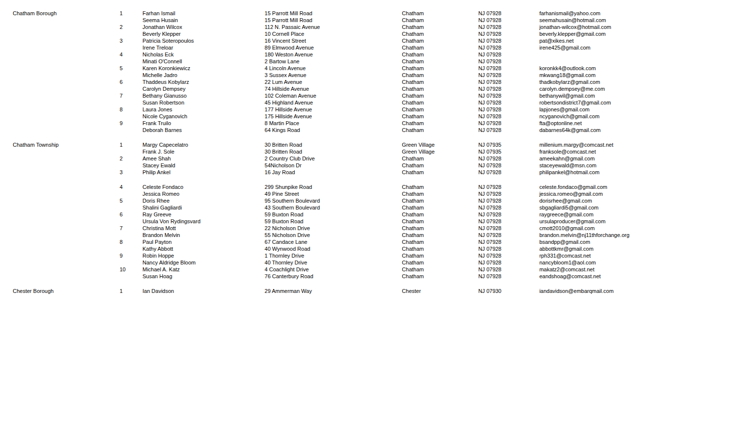| Chatham Borough | 1 | Farhan Ismail | 15 Parrott Mill Road | Chatham | NJ 07928 | farhanismail@yahoo.com |
| | | Seema Husain | 15 Parrott Mill Road | Chatham | NJ 07928 | seemahusain@hotmail.com |
| | 2 | Jonathan Wilcox | 112 N. Passaic Avenue | Chatham | NJ 07928 | jonathan-wilcox@hotmail.com |
| | | Beverly Klepper | 10 Cornell Place | Chatham | NJ 07928 | beverly.klepper@gmail.com |
| | 3 | Patricia Soteropoulos | 16 Vincent Street | Chatham | NJ 07928 | pat@xikes.net |
| | | Irene Treloar | 89 Elmwood Avenue | Chatham | NJ 07928 | irene425@gmail.com |
| | 4 | Nicholas Eck | 180 Weston Avenue | Chatham | NJ 07928 | |
| | | Minati O'Connell | 2 Bartow Lane | Chatham | NJ 07928 | |
| | 5 | Karen Koronkiewicz | 4 Lincoln Avenue | Chatham | NJ 07928 | koronkk4@outlook.com |
| | | Michelle Jadro | 3 Sussex Avenue | Chatham | NJ 07928 | mkwang18@gmail.com |
| | 6 | Thaddeus Kobylarz | 22 Lum Avenue | Chatham | NJ 07928 | thadkobylarz@gmail.com |
| | | Carolyn Dempsey | 74 Hillside Avenue | Chatham | NJ 07928 | carolyn.dempsey@me.com |
| | 7 | Bethany Gianusso | 102 Coleman Avenue | Chatham | NJ 07928 | bethanywil@gmail.com |
| | | Susan Robertson | 45 Highland Avenue | Chatham | NJ 07928 | robertsondistrict7@gmail.com |
| | 8 | Laura Jones | 177 Hillside Avenue | Chatham | NJ 07928 | lapjones@gmail.com |
| | | Nicole Cyganovich | 175 Hillside Avenue | Chatham | NJ 07928 | ncyganovich@gmail.com |
| | 9 | Frank Truilo | 8 Martin Place | Chatham | NJ 07928 | fta@optonline.net |
| | | Deborah Barnes | 64 Kings Road | Chatham | NJ 07928 | dabarnes64k@gmail.com |
| Chatham Township | 1 | Margy Capecelatro | 30 Britten Road | Green Village | NJ 07935 | millenium.margy@comcast.net |
| | | Frank J. Sole | 30 Britten Road | Green Village | NJ 07935 | franksole@comcast.net |
| | 2 | Amee Shah | 2 Country Club Drive | Chatham | NJ 07928 | ameekahn@gmail.com |
| | | Stacey Ewald | 54Nicholson Dr | Chatham | NJ 07928 | staceyewald@msn.com |
| | 3 | Philip Ankel | 16 Jay Road | Chatham | NJ 07928 | philipankel@hotmail.com |
| | 4 | Celeste Fondaco | 299 Shunpike Road | Chatham | NJ 07928 | celeste.fondaco@gmail.com |
| | | Jessica Romeo | 49 Pine Street | Chatham | NJ 07928 | jessica.romeo@gmail.com |
| | 5 | Doris Rhee | 95 Southern Boulevard | Chatham | NJ 07928 | dorisrhee@gmail.com |
| | | Shalini Gagliardi | 43 Southern Boulevard | Chatham | NJ 07928 | sbgagliardi5@gmail.com |
| | 6 | Ray Greeve | 59 Buxton Road | Chatham | NJ 07928 | raygreece@gmail.com |
| | | Ursula Von Rydingsvard | 59 Buxton Road | Chatham | NJ 07928 | ursulaproducer@gmail.com |
| | 7 | Christina Mott | 22 Nicholson Drive | Chatham | NJ 07928 | cmott2010@gmail.com |
| | | Brandon Melvin | 55 Nicholson Drive | Chatham | NJ 07928 | brandon.melvin@nj11thforchange.org |
| | 8 | Paul Payton | 67 Candace Lane | Chatham | NJ 07928 | bsandpp@gmail.com |
| | | Kathy Abbott | 40 Wynwood Road | Chatham | NJ 07928 | abbottkmr@gmail.com |
| | 9 | Robin Hoppe | 1 Thornley Drive | Chatham | NJ 07928 | rph331@comcast.net |
| | | Nancy Aldridge Bloom | 40 Thornley Drive | Chatham | NJ 07928 | nancybloom1@aol.com |
| | 10 | Michael A. Katz | 4 Coachlight Drive | Chatham | NJ 07928 | makatz2@comcast.net |
| | | Susan Hoag | 76 Canterbury Road | Chatham | NJ 07928 | eandshoag@comcast.net |
| Chester Borough | 1 | Ian Davidson | 29 Ammerman Way | Chester | NJ 07930 | iandavidson@embarqmail.com |